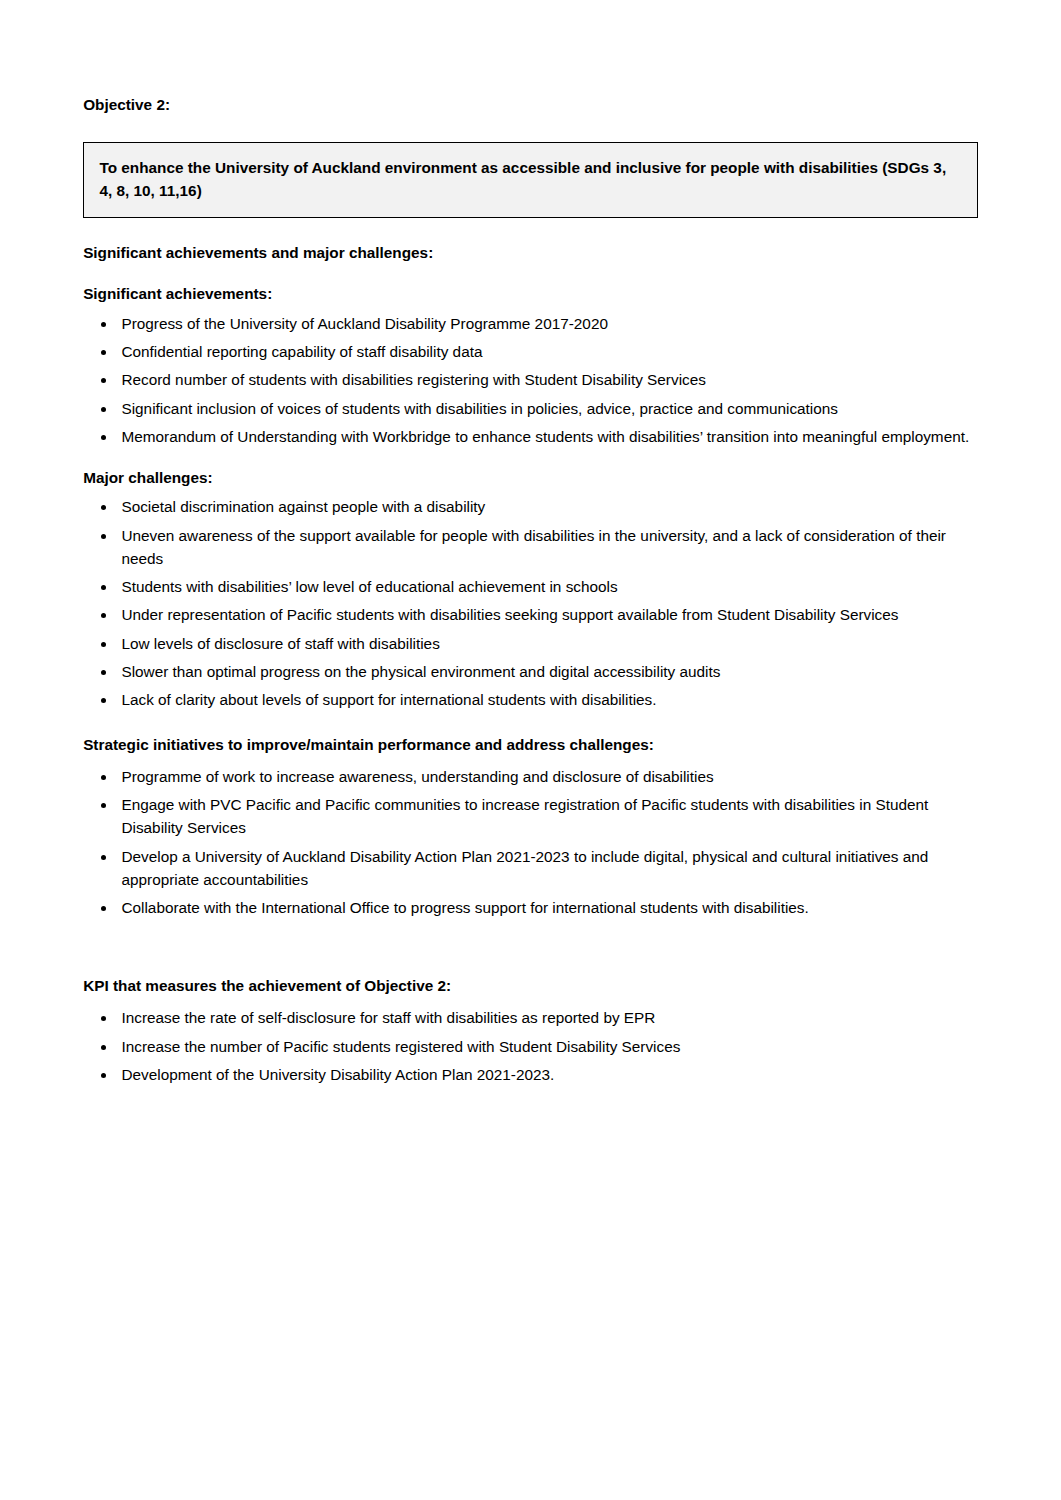Objective 2:
To enhance the University of Auckland environment as accessible and inclusive for people with disabilities (SDGs 3, 4, 8, 10, 11,16)
Significant achievements and major challenges:
Significant achievements:
Progress of the University of Auckland Disability Programme 2017-2020
Confidential reporting capability of staff disability data
Record number of students with disabilities registering with Student Disability Services
Significant inclusion of voices of students with disabilities in policies, advice, practice and communications
Memorandum of Understanding with Workbridge to enhance students with disabilities’ transition into meaningful employment.
Major challenges:
Societal discrimination against people with a disability
Uneven awareness of the support available for people with disabilities in the university, and a lack of consideration of their needs
Students with disabilities’ low level of educational achievement in schools
Under representation of Pacific students with disabilities seeking support available from Student Disability Services
Low levels of disclosure of staff with disabilities
Slower than optimal progress on the physical environment and digital accessibility audits
Lack of clarity about levels of support for international students with disabilities.
Strategic initiatives to improve/maintain performance and address challenges:
Programme of work to increase awareness, understanding and disclosure of disabilities
Engage with PVC Pacific and Pacific communities to increase registration of Pacific students with disabilities in Student Disability Services
Develop a University of Auckland Disability Action Plan 2021-2023 to include digital, physical and cultural initiatives and appropriate accountabilities
Collaborate with the International Office to progress support for international students with disabilities.
KPI that measures the achievement of Objective 2:
Increase the rate of self-disclosure for staff with disabilities as reported by EPR
Increase the number of Pacific students registered with Student Disability Services
Development of the University Disability Action Plan 2021-2023.